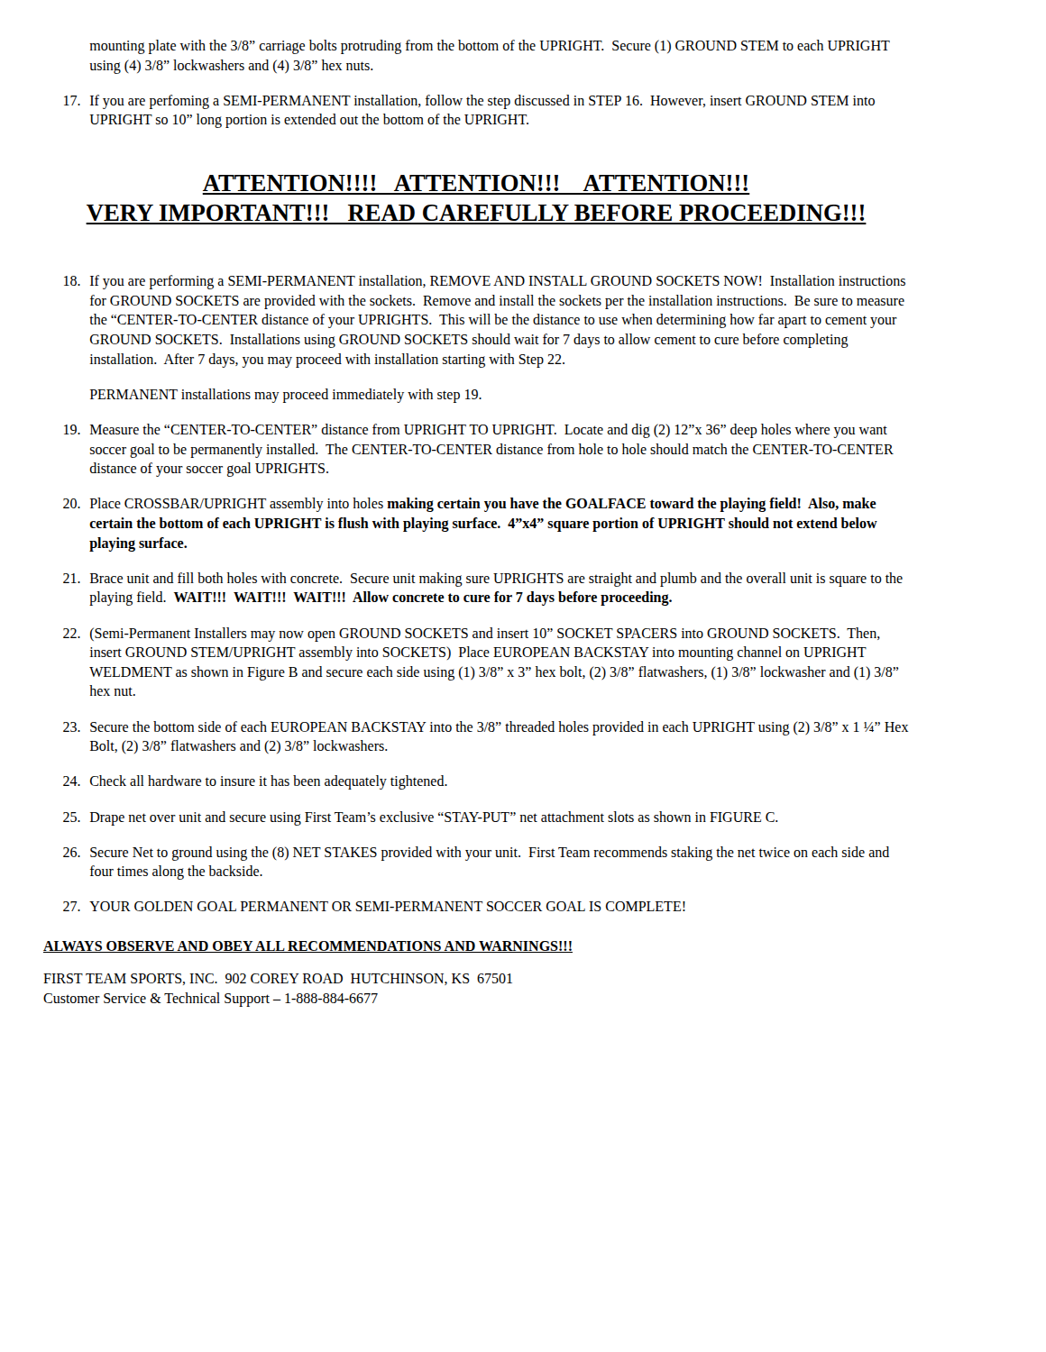mounting plate with the 3/8” carriage bolts protruding from the bottom of the UPRIGHT. Secure (1) GROUND STEM to each UPRIGHT using (4) 3/8” lockwashers and (4) 3/8” hex nuts.
17. If you are perfoming a SEMI-PERMANENT installation, follow the step discussed in STEP 16. However, insert GROUND STEM into UPRIGHT so 10” long portion is extended out the bottom of the UPRIGHT.
ATTENTION!!!! ATTENTION!!! ATTENTION!!!
VERY IMPORTANT!!! READ CAREFULLY BEFORE PROCEEDING!!!
18. If you are performing a SEMI-PERMANENT installation, REMOVE AND INSTALL GROUND SOCKETS NOW! Installation instructions for GROUND SOCKETS are provided with the sockets. Remove and install the sockets per the installation instructions. Be sure to measure the “CENTER-TO-CENTER distance of your UPRIGHTS. This will be the distance to use when determining how far apart to cement your GROUND SOCKETS. Installations using GROUND SOCKETS should wait for 7 days to allow cement to cure before completing installation. After 7 days, you may proceed with installation starting with Step 22.
PERMANENT installations may proceed immediately with step 19.
19. Measure the “CENTER-TO-CENTER” distance from UPRIGHT TO UPRIGHT. Locate and dig (2) 12”x 36” deep holes where you want soccer goal to be permanently installed. The CENTER-TO-CENTER distance from hole to hole should match the CENTER-TO-CENTER distance of your soccer goal UPRIGHTS.
20. Place CROSSBAR/UPRIGHT assembly into holes making certain you have the GOALFACE toward the playing field! Also, make certain the bottom of each UPRIGHT is flush with playing surface. 4”x4” square portion of UPRIGHT should not extend below playing surface.
21. Brace unit and fill both holes with concrete. Secure unit making sure UPRIGHTS are straight and plumb and the overall unit is square to the playing field. WAIT!!! WAIT!!! WAIT!!! Allow concrete to cure for 7 days before proceeding.
22.(Semi-Permanent Installers may now open GROUND SOCKETS and insert 10” SOCKET SPACERS into GROUND SOCKETS. Then, insert GROUND STEM/UPRIGHT assembly into SOCKETS) Place EUROPEAN BACKSTAY into mounting channel on UPRIGHT WELDMENT as shown in Figure B and secure each side using (1) 3/8” x 3” hex bolt, (2) 3/8” flatwashers, (1) 3/8” lockwasher and (1) 3/8” hex nut.
23. Secure the bottom side of each EUROPEAN BACKSTAY into the 3/8” threaded holes provided in each UPRIGHT using (2) 3/8” x 1 ¼” Hex Bolt, (2) 3/8” flatwashers and (2) 3/8” lockwashers.
24. Check all hardware to insure it has been adequately tightened.
25. Drape net over unit and secure using First Team’s exclusive “STAY-PUT” net attachment slots as shown in FIGURE C.
26. Secure Net to ground using the (8) NET STAKES provided with your unit. First Team recommends staking the net twice on each side and four times along the backside.
27. YOUR GOLDEN GOAL PERMANENT OR SEMI-PERMANENT SOCCER GOAL IS COMPLETE!
ALWAYS OBSERVE AND OBEY ALL RECOMMENDATIONS AND WARNINGS!!!
FIRST TEAM SPORTS, INC. 902 COREY ROAD HUTCHINSON, KS 67501
Customer Service & Technical Support – 1-888-884-6677